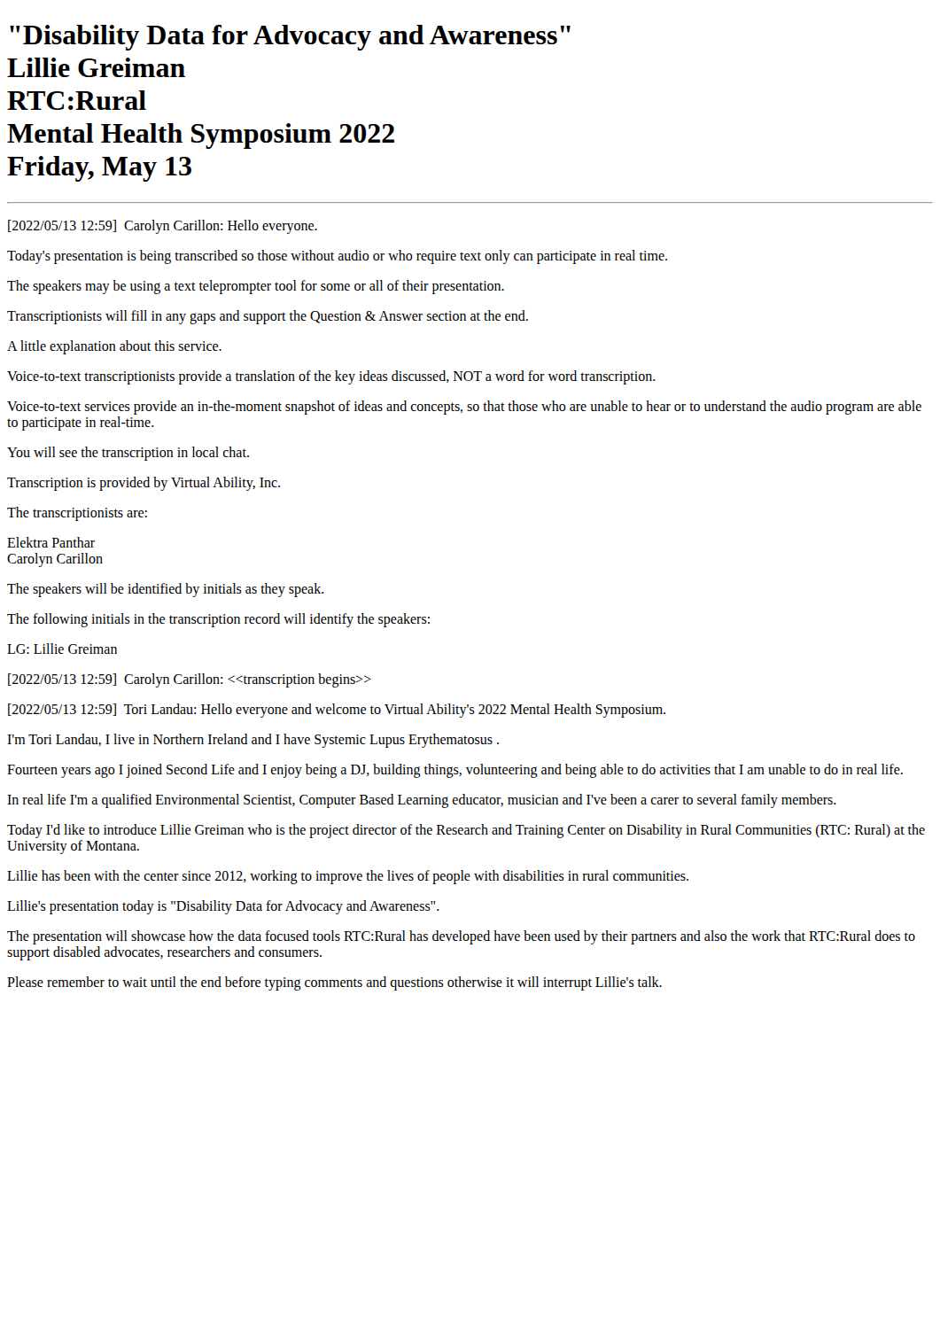"Disability Data for Advocacy and Awareness"
Lillie Greiman
RTC:Rural
Mental Health Symposium 2022
Friday, May 13
[2022/05/13 12:59] Carolyn Carillon: Hello everyone.
Today's presentation is being transcribed so those without audio or who require text only can participate in real time.
The speakers may be using a text teleprompter tool for some or all of their presentation.
Transcriptionists will fill in any gaps and support the Question & Answer section at the end.
A little explanation about this service.
Voice-to-text transcriptionists provide a translation of the key ideas discussed, NOT a word for word transcription.
Voice-to-text services provide an in-the-moment snapshot of ideas and concepts, so that those who are unable to hear or to understand the audio program are able to participate in real-time.
You will see the transcription in local chat.
Transcription is provided by Virtual Ability, Inc.
The transcriptionists are:
Elektra Panthar
Carolyn Carillon
The speakers will be identified by initials as they speak.
The following initials in the transcription record will identify the speakers:
LG: Lillie Greiman
[2022/05/13 12:59] Carolyn Carillon: <<transcription begins>>
[2022/05/13 12:59] Tori Landau: Hello everyone and welcome to Virtual Ability's 2022 Mental Health Symposium.
I'm Tori Landau, I live in Northern Ireland and I have Systemic Lupus Erythematosus .
Fourteen years ago I joined Second Life and I enjoy being a DJ, building things, volunteering and being able to do activities that I am unable to do in real life.
In real life I'm a qualified Environmental Scientist, Computer Based Learning educator, musician and I've been a carer to several family members.
Today I'd like to introduce Lillie Greiman who is the project director of the Research and Training Center on Disability in Rural Communities (RTC: Rural) at the University of Montana.
Lillie has been with the center since 2012, working to improve the lives of people with disabilities in rural communities.
Lillie's presentation today is "Disability Data for Advocacy and Awareness".
The presentation will showcase how the data focused tools RTC:Rural has developed have been used by their partners and also the work that RTC:Rural does to support disabled advocates, researchers and consumers.
Please remember to wait until the end before typing comments and questions otherwise it will interrupt Lillie's talk.